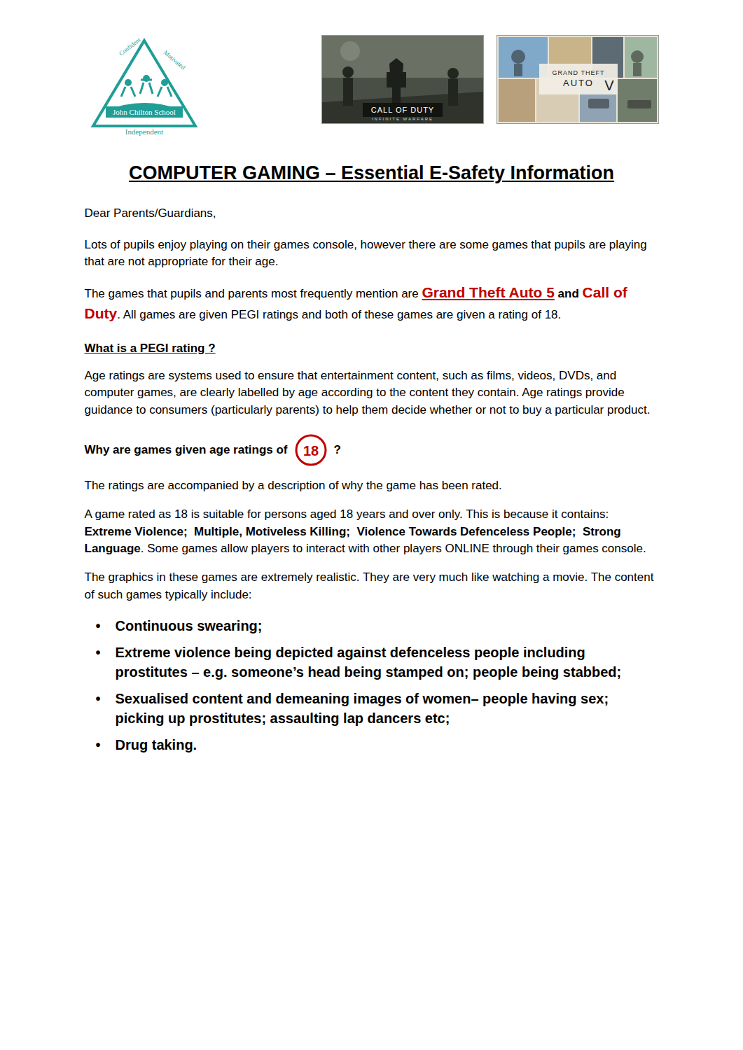John Chilton School Independent Confident Motivated
CALL OF DUTY INFINITE WARFARE
GRAND THEFT AUTO V
COMPUTER GAMING – Essential E-Safety Information
Dear Parents/Guardians,
Lots of pupils enjoy playing on their games console, however there are some games that pupils are playing that are not appropriate for their age.
The games that pupils and parents most frequently mention are Grand Theft Auto 5 and Call of Duty. All games are given PEGI ratings and both of these games are given a rating of 18.
What is a PEGI rating ?
Age ratings are systems used to ensure that entertainment content, such as films, videos, DVDs, and computer games, are clearly labelled by age according to the content they contain. Age ratings provide guidance to consumers (particularly parents) to help them decide whether or not to buy a particular product.
Why are games given age ratings of 18 ?
The ratings are accompanied by a description of why the game has been rated.
A game rated as 18 is suitable for persons aged 18 years and over only. This is because it contains: Extreme Violence; Multiple, Motiveless Killing; Violence Towards Defenceless People; Strong Language. Some games allow players to interact with other players ONLINE through their games console.
The graphics in these games are extremely realistic. They are very much like watching a movie. The content of such games typically include:
Continuous swearing;
Extreme violence being depicted against defenceless people including prostitutes – e.g. someone’s head being stamped on; people being stabbed;
Sexualised content and demeaning images of women– people having sex; picking up prostitutes; assaulting lap dancers etc;
Drug taking.